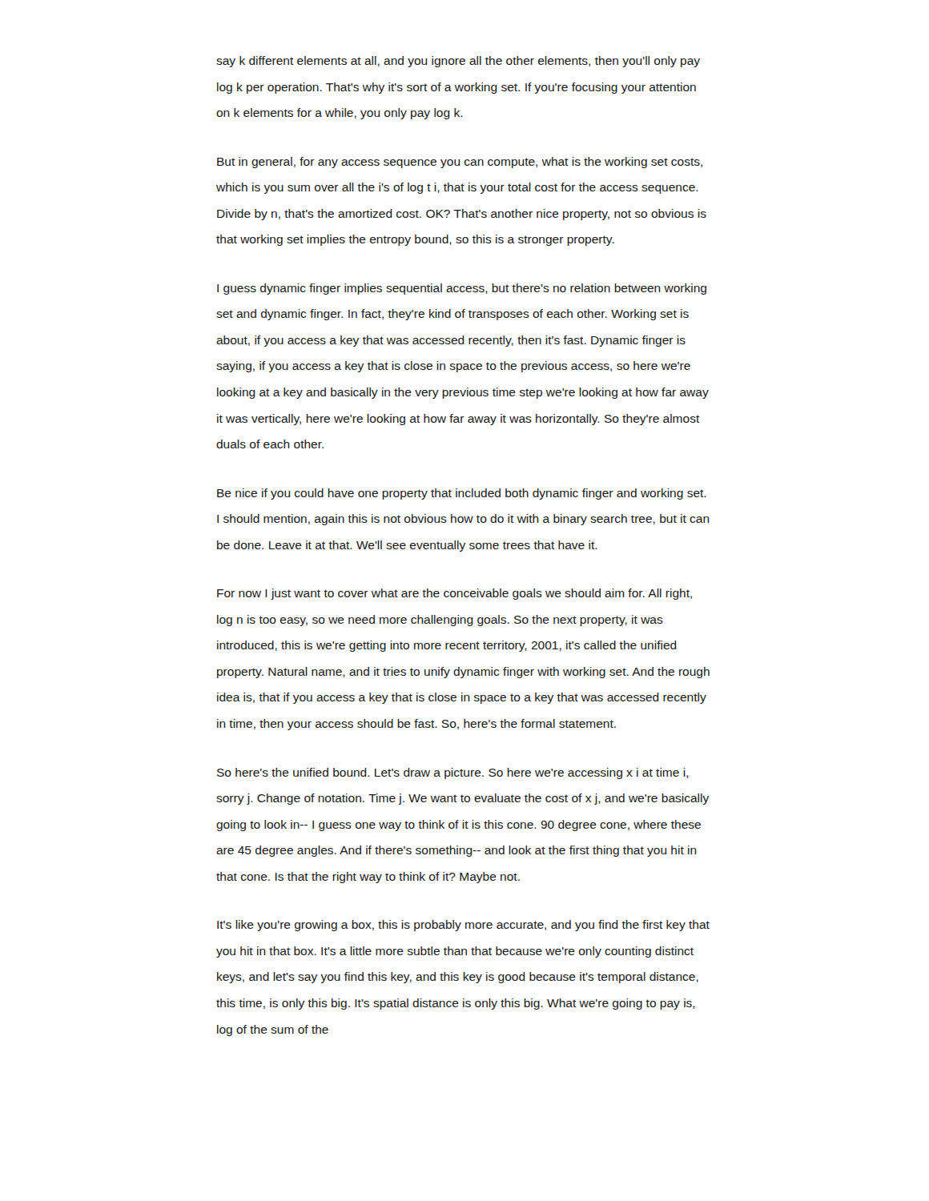say k different elements at all, and you ignore all the other elements, then you'll only pay log k per operation. That's why it's sort of a working set. If you're focusing your attention on k elements for a while, you only pay log k.
But in general, for any access sequence you can compute, what is the working set costs, which is you sum over all the i's of log t i, that is your total cost for the access sequence. Divide by n, that's the amortized cost. OK? That's another nice property, not so obvious is that working set implies the entropy bound, so this is a stronger property.
I guess dynamic finger implies sequential access, but there's no relation between working set and dynamic finger. In fact, they're kind of transposes of each other. Working set is about, if you access a key that was accessed recently, then it's fast. Dynamic finger is saying, if you access a key that is close in space to the previous access, so here we're looking at a key and basically in the very previous time step we're looking at how far away it was vertically, here we're looking at how far away it was horizontally. So they're almost duals of each other.
Be nice if you could have one property that included both dynamic finger and working set. I should mention, again this is not obvious how to do it with a binary search tree, but it can be done. Leave it at that. We'll see eventually some trees that have it.
For now I just want to cover what are the conceivable goals we should aim for. All right, log n is too easy, so we need more challenging goals. So the next property, it was introduced, this is we're getting into more recent territory, 2001, it's called the unified property. Natural name, and it tries to unify dynamic finger with working set. And the rough idea is, that if you access a key that is close in space to a key that was accessed recently in time, then your access should be fast. So, here's the formal statement.
So here's the unified bound. Let's draw a picture. So here we're accessing x i at time i, sorry j. Change of notation. Time j. We want to evaluate the cost of x j, and we're basically going to look in-- I guess one way to think of it is this cone. 90 degree cone, where these are 45 degree angles. And if there's something-- and look at the first thing that you hit in that cone. Is that the right way to think of it? Maybe not.
It's like you're growing a box, this is probably more accurate, and you find the first key that you hit in that box. It's a little more subtle than that because we're only counting distinct keys, and let's say you find this key, and this key is good because it's temporal distance, this time, is only this big. It's spatial distance is only this big. What we're going to pay is, log of the sum of the